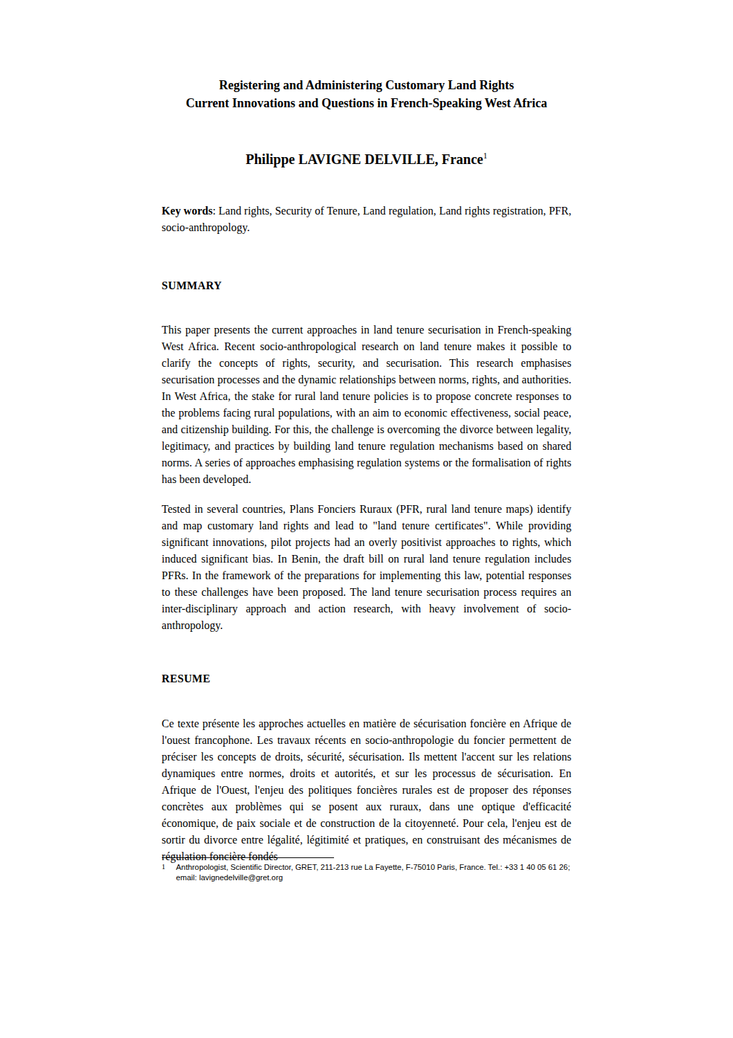Registering and Administering Customary Land Rights Current Innovations and Questions in French-Speaking West Africa
Philippe LAVIGNE DELVILLE, France1
Key words: Land rights, Security of Tenure, Land regulation, Land rights registration, PFR, socio-anthropology.
SUMMARY
This paper presents the current approaches in land tenure securisation in French-speaking West Africa. Recent socio-anthropological research on land tenure makes it possible to clarify the concepts of rights, security, and securisation. This research emphasises securisation processes and the dynamic relationships between norms, rights, and authorities. In West Africa, the stake for rural land tenure policies is to propose concrete responses to the problems facing rural populations, with an aim to economic effectiveness, social peace, and citizenship building. For this, the challenge is overcoming the divorce between legality, legitimacy, and practices by building land tenure regulation mechanisms based on shared norms. A series of approaches emphasising regulation systems or the formalisation of rights has been developed.
Tested in several countries, Plans Fonciers Ruraux (PFR, rural land tenure maps) identify and map customary land rights and lead to "land tenure certificates". While providing significant innovations, pilot projects had an overly positivist approaches to rights, which induced significant bias. In Benin, the draft bill on rural land tenure regulation includes PFRs. In the framework of the preparations for implementing this law, potential responses to these challenges have been proposed. The land tenure securisation process requires an inter-disciplinary approach and action research, with heavy involvement of socio-anthropology.
RESUME
Ce texte présente les approches actuelles en matière de sécurisation foncière en Afrique de l'ouest francophone. Les travaux récents en socio-anthropologie du foncier permettent de préciser les concepts de droits, sécurité, sécurisation. Ils mettent l'accent sur les relations dynamiques entre normes, droits et autorités, et sur les processus de sécurisation. En Afrique de l'Ouest, l'enjeu des politiques foncières rurales est de proposer des réponses concrètes aux problèmes qui se posent aux ruraux, dans une optique d'efficacité économique, de paix sociale et de construction de la citoyenneté. Pour cela, l'enjeu est de sortir du divorce entre légalité, légitimité et pratiques, en construisant des mécanismes de régulation foncière fondés
1 Anthropologist, Scientific Director, GRET, 211-213 rue La Fayette, F-75010 Paris, France. Tel.: +33 1 40 05 61 26; email: lavignedelville@gret.org